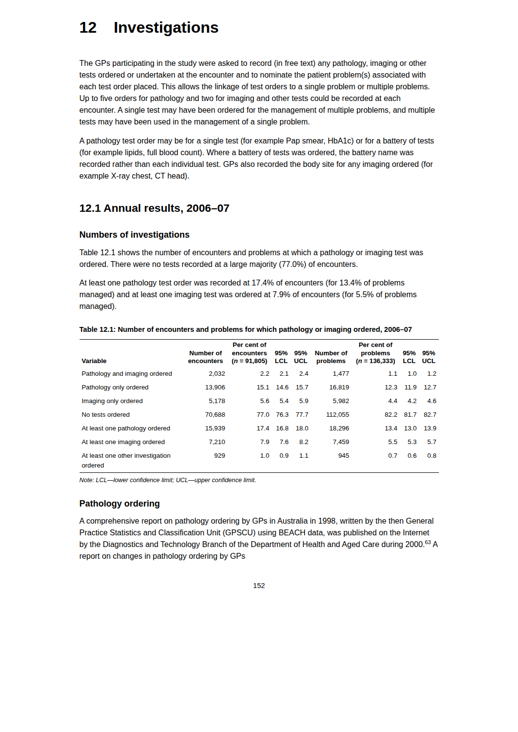12 Investigations
The GPs participating in the study were asked to record (in free text) any pathology, imaging or other tests ordered or undertaken at the encounter and to nominate the patient problem(s) associated with each test order placed. This allows the linkage of test orders to a single problem or multiple problems. Up to five orders for pathology and two for imaging and other tests could be recorded at each encounter. A single test may have been ordered for the management of multiple problems, and multiple tests may have been used in the management of a single problem.
A pathology test order may be for a single test (for example Pap smear, HbA1c) or for a battery of tests (for example lipids, full blood count). Where a battery of tests was ordered, the battery name was recorded rather than each individual test. GPs also recorded the body site for any imaging ordered (for example X-ray chest, CT head).
12.1 Annual results, 2006–07
Numbers of investigations
Table 12.1 shows the number of encounters and problems at which a pathology or imaging test was ordered. There were no tests recorded at a large majority (77.0%) of encounters.
At least one pathology test order was recorded at 17.4% of encounters (for 13.4% of problems managed) and at least one imaging test was ordered at 7.9% of encounters (for 5.5% of problems managed).
Table 12.1: Number of encounters and problems for which pathology or imaging ordered, 2006–07
| Variable | Number of encounters | Per cent of encounters ( n = 91,805) | 95% LCL | 95% UCL | Number of problems | Per cent of problems ( n = 136,333) | 95% LCL | 95% UCL |
| --- | --- | --- | --- | --- | --- | --- | --- | --- |
| Pathology and imaging ordered | 2,032 | 2.2 | 2.1 | 2.4 | 1,477 | 1.1 | 1.0 | 1.2 |
| Pathology only ordered | 13,906 | 15.1 | 14.6 | 15.7 | 16,819 | 12.3 | 11.9 | 12.7 |
| Imaging only ordered | 5,178 | 5.6 | 5.4 | 5.9 | 5,982 | 4.4 | 4.2 | 4.6 |
| No tests ordered | 70,688 | 77.0 | 76.3 | 77.7 | 112,055 | 82.2 | 81.7 | 82.7 |
| At least one pathology ordered | 15,939 | 17.4 | 16.8 | 18.0 | 18,296 | 13.4 | 13.0 | 13.9 |
| At least one imaging ordered | 7,210 | 7.9 | 7.6 | 8.2 | 7,459 | 5.5 | 5.3 | 5.7 |
| At least one other investigation ordered | 929 | 1.0 | 0.9 | 1.1 | 945 | 0.7 | 0.6 | 0.8 |
Note: LCL—lower confidence limit; UCL—upper confidence limit.
Pathology ordering
A comprehensive report on pathology ordering by GPs in Australia in 1998, written by the then General Practice Statistics and Classification Unit (GPSCU) using BEACH data, was published on the Internet by the Diagnostics and Technology Branch of the Department of Health and Aged Care during 2000.63 A report on changes in pathology ordering by GPs
152